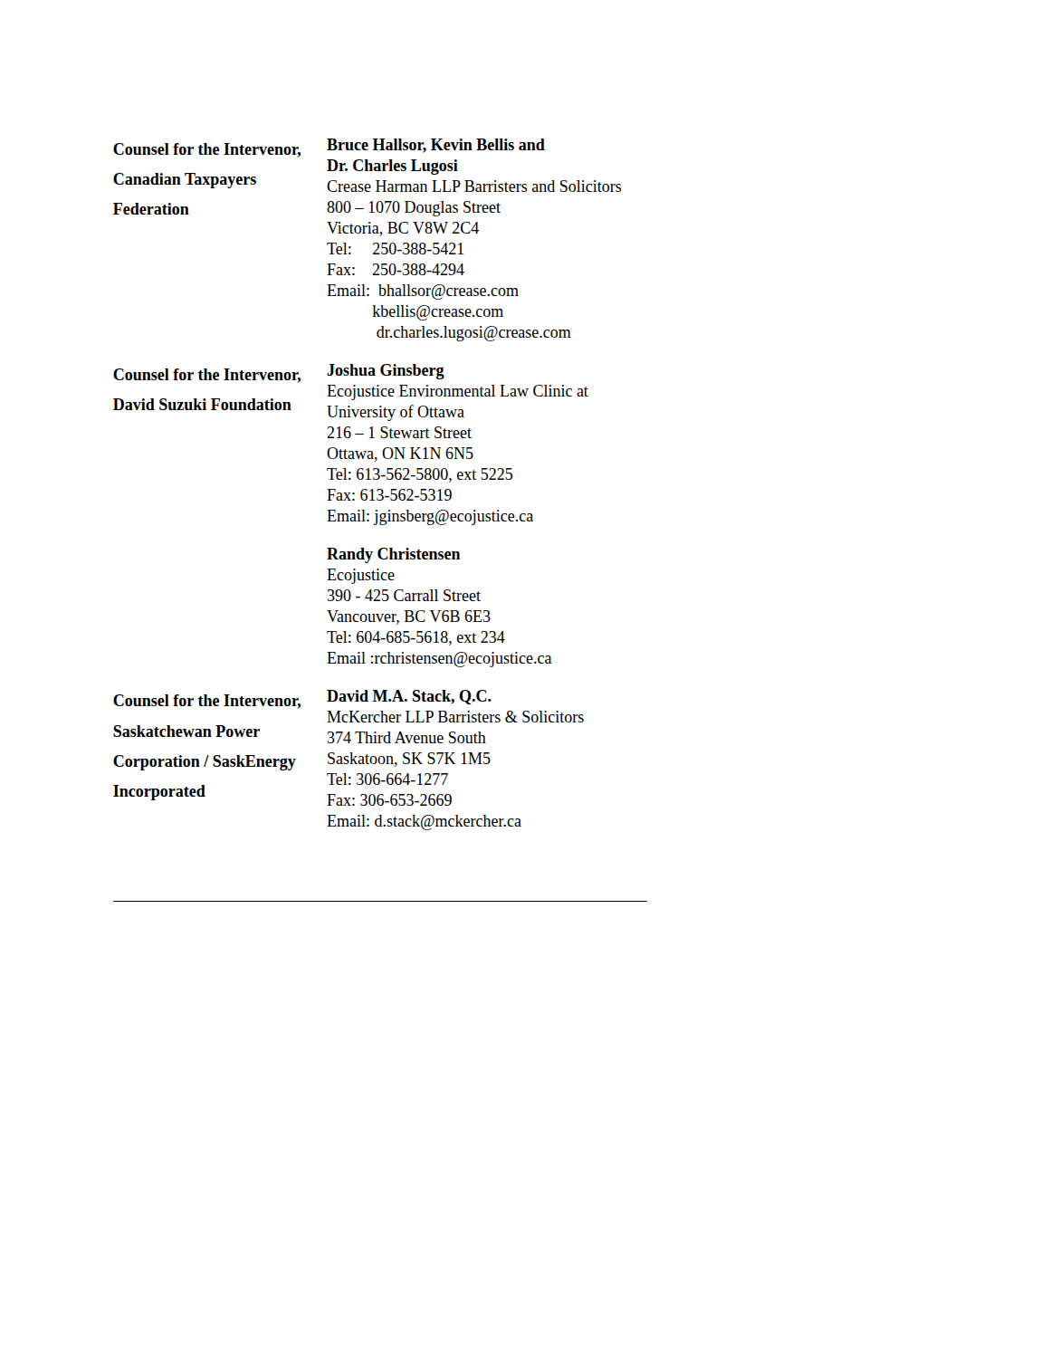| Counsel for the Intervenor, Canadian Taxpayers Federation | Bruce Hallsor, Kevin Bellis and Dr. Charles Lugosi Crease Harman LLP Barristers and Solicitors 800 – 1070 Douglas Street Victoria, BC V8W 2C4 Tel: 250-388-5421 Fax: 250-388-4294 Email: bhallsor@crease.com kbellis@crease.com dr.charles.lugosi@crease.com |
| Counsel for the Intervenor, David Suzuki Foundation | Joshua Ginsberg Ecojustice Environmental Law Clinic at University of Ottawa 216 – 1 Stewart Street Ottawa, ON K1N 6N5 Tel: 613-562-5800, ext 5225 Fax: 613-562-5319 Email: jginsberg@ecojustice.ca Randy Christensen Ecojustice 390 - 425 Carrall Street Vancouver, BC V6B 6E3 Tel: 604-685-5618, ext 234 Email :rchristensen@ecojustice.ca |
| Counsel for the Intervenor, Saskatchewan Power Corporation / SaskEnergy Incorporated | David M.A. Stack, Q.C. McKercher LLP Barristers & Solicitors 374 Third Avenue South Saskatoon, SK S7K 1M5 Tel: 306-664-1277 Fax: 306-653-2669 Email: d.stack@mckercher.ca |